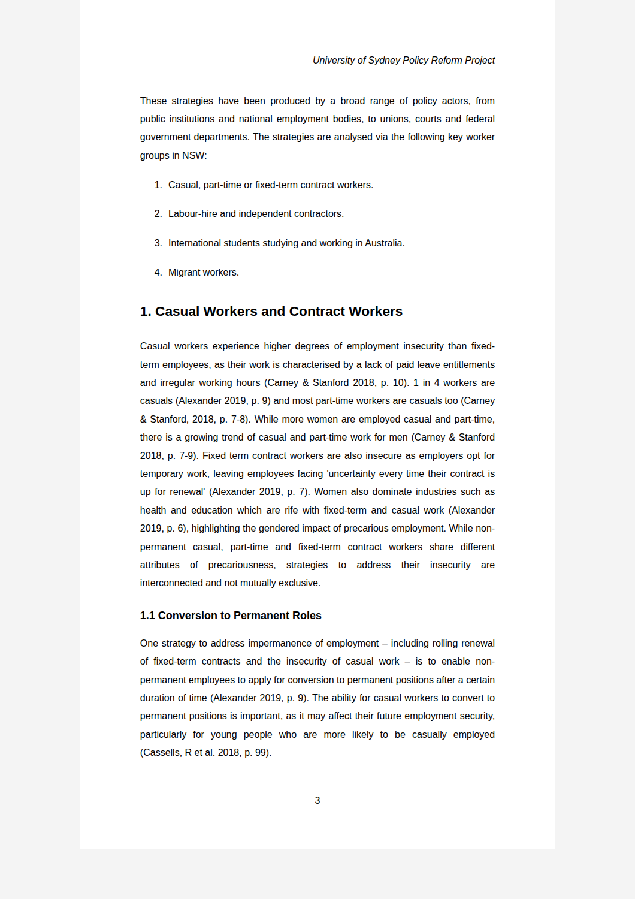University of Sydney Policy Reform Project
These strategies have been produced by a broad range of policy actors, from public institutions and national employment bodies, to unions, courts and federal government departments. The strategies are analysed via the following key worker groups in NSW:
Casual, part-time or fixed-term contract workers.
Labour-hire and independent contractors.
International students studying and working in Australia.
Migrant workers.
1. Casual Workers and Contract Workers
Casual workers experience higher degrees of employment insecurity than fixed-term employees, as their work is characterised by a lack of paid leave entitlements and irregular working hours (Carney & Stanford 2018, p. 10). 1 in 4 workers are casuals (Alexander 2019, p. 9) and most part-time workers are casuals too (Carney & Stanford, 2018, p. 7-8). While more women are employed casual and part-time, there is a growing trend of casual and part-time work for men (Carney & Stanford 2018, p. 7-9). Fixed term contract workers are also insecure as employers opt for temporary work, leaving employees facing 'uncertainty every time their contract is up for renewal' (Alexander 2019, p. 7). Women also dominate industries such as health and education which are rife with fixed-term and casual work (Alexander 2019, p. 6), highlighting the gendered impact of precarious employment. While non-permanent casual, part-time and fixed-term contract workers share different attributes of precariousness, strategies to address their insecurity are interconnected and not mutually exclusive.
1.1 Conversion to Permanent Roles
One strategy to address impermanence of employment – including rolling renewal of fixed-term contracts and the insecurity of casual work – is to enable non-permanent employees to apply for conversion to permanent positions after a certain duration of time (Alexander 2019, p. 9). The ability for casual workers to convert to permanent positions is important, as it may affect their future employment security, particularly for young people who are more likely to be casually employed (Cassells, R et al. 2018, p. 99).
3